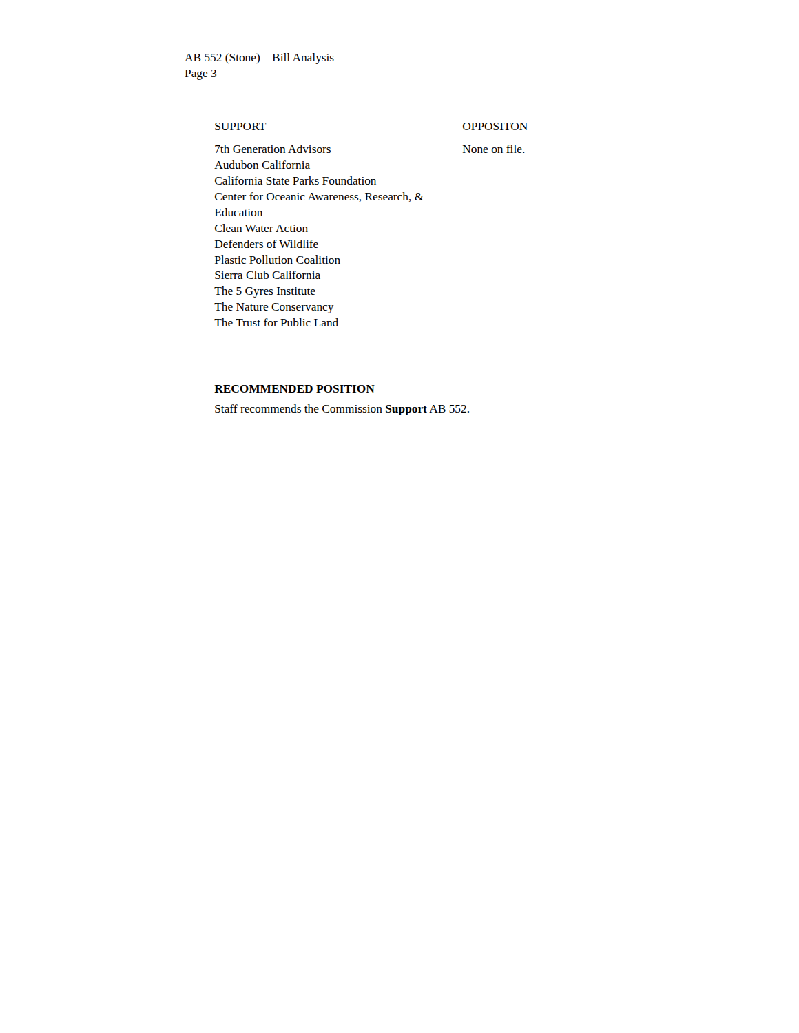AB 552 (Stone) – Bill Analysis
Page 3
| SUPPORT 7th Generation Advisors Audubon California California State Parks Foundation Center for Oceanic Awareness, Research, & Education Clean Water Action Defenders of Wildlife Plastic Pollution Coalition Sierra Club California The 5 Gyres Institute The Nature Conservancy The Trust for Public Land | OPPOSITON None on file. |
RECOMMENDED POSITION
Staff recommends the Commission Support AB 552.